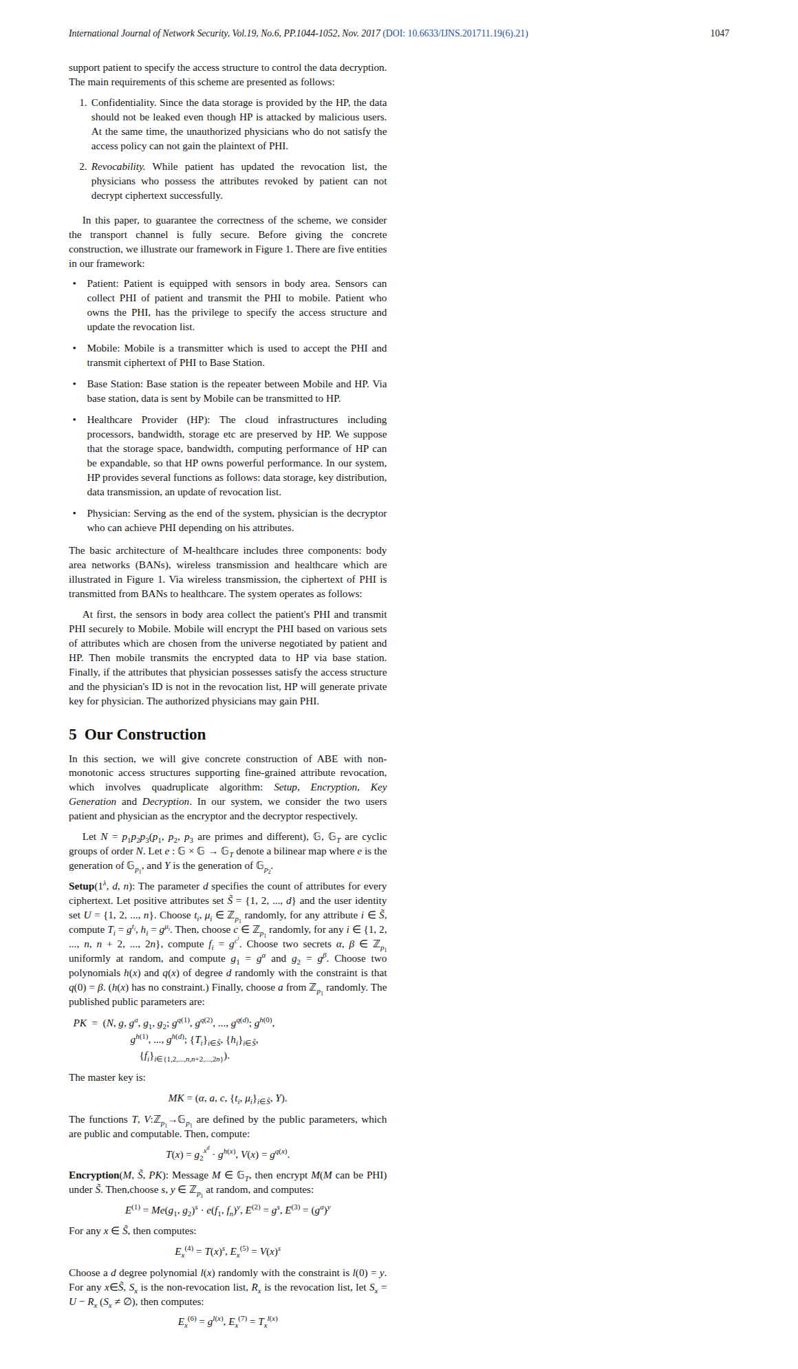1047 International Journal of Network Security, Vol.19, No.6, PP.1044-1052, Nov. 2017 (DOI: 10.6633/IJNS.201711.19(6).21)
support patient to specify the access structure to control the data decryption. The main requirements of this scheme are presented as follows:
Confidentiality. Since the data storage is provided by the HP, the data should not be leaked even though HP is attacked by malicious users. At the same time, the unauthorized physicians who do not satisfy the access policy can not gain the plaintext of PHI.
Revocability. While patient has updated the revocation list, the physicians who possess the attributes revoked by patient can not decrypt ciphertext successfully.
In this paper, to guarantee the correctness of the scheme, we consider the transport channel is fully secure. Before giving the concrete construction, we illustrate our framework in Figure 1. There are five entities in our framework:
Patient: Patient is equipped with sensors in body area. Sensors can collect PHI of patient and transmit the PHI to mobile. Patient who owns the PHI, has the privilege to specify the access structure and update the revocation list.
Mobile: Mobile is a transmitter which is used to accept the PHI and transmit ciphertext of PHI to Base Station.
Base Station: Base station is the repeater between Mobile and HP. Via base station, data is sent by Mobile can be transmitted to HP.
Healthcare Provider (HP): The cloud infrastructures including processors, bandwidth, storage etc are preserved by HP. We suppose that the storage space, bandwidth, computing performance of HP can be expandable, so that HP owns powerful performance. In our system, HP provides several functions as follows: data storage, key distribution, data transmission, an update of revocation list.
Physician: Serving as the end of the system, physician is the decryptor who can achieve PHI depending on his attributes.
The basic architecture of M-healthcare includes three components: body area networks (BANs), wireless transmission and healthcare which are illustrated in Figure 1. Via wireless transmission, the ciphertext of PHI is transmitted from BANs to healthcare. The system operates as follows:
At first, the sensors in body area collect the patient's PHI and transmit PHI securely to Mobile. Mobile will encrypt the PHI based on various sets of attributes which are chosen from the universe negotiated by patient and HP. Then mobile transmits the encrypted data to HP via base station. Finally, if the attributes that physician possesses satisfy the access structure and the physician's ID is not in the revocation list, HP will generate private key for physician. The authorized physicians may gain PHI.
5 Our Construction
In this section, we will give concrete construction of ABE with non-monotonic access structures supporting fine-grained attribute revocation, which involves quadruplicate algorithm: Setup, Encryption, Key Generation and Decryption. In our system, we consider the two users patient and physician as the encryptor and the decryptor respectively.
Let N = p1p2p3(p1, p2, p3 are primes and different), 𝔾, 𝔾T are cyclic groups of order N. Let e : 𝔾 × 𝔾 → 𝔾T denote a bilinear map where e is the generation of 𝔾p1, and Y is the generation of 𝔾p2.
Setup(1λ, d, n): The parameter d specifies the count of attributes for every ciphertext. Let positive attributes set S̃ = {1, 2, ..., d} and the user identity set U = {1, 2, ..., n}. Choose ti, μi ∈ ℤp1 randomly, for any attribute i ∈ S̃, compute Ti = gti, hi = gμi. Then, choose c ∈ ℤp1 randomly, for any i ∈ {1, 2, ..., n, n + 2, ..., 2n}, compute fi = gci. Choose two secrets α, β ∈ ℤp1 uniformly at random, and compute g1 = gα and g2 = gβ. Choose two polynomials h(x) and q(x) of degree d randomly with the constraint is that q(0) = β. (h(x) has no constraint.) Finally, choose a from ℤp1 randomly. The published public parameters are:
PK = (N, g, ga, g1, g2; gq(1), gq(2), ..., gq(d); gh(0), gh(1), ..., gh(d); {Ti}i∈S̃, {hi}i∈S̃, {fi}i∈{1,2,...,n,n+2,...,2n}).
The master key is:
MK = (α, a, c, {ti, μi}i∈S̃, Y).
The functions T, V:ℤp1→𝔾p1 are defined by the public parameters, which are public and computable. Then, compute:
T(x) = g2xd · gh(x), V(x) = gq(x).
Encryption(M, S̃, PK): Message M ∈ 𝔾T, then encrypt M(M can be PHI) under S̃. Then,choose s, y ∈ ℤp1 at random, and computes:
E(1) = Me(g1, g2)s · e(f1, fn)y, E(2) = gs, E(3) = (ga)y
For any x ∈ S̃, then computes:
Ex(4) = T(x)s, Ex(5) = V(x)s
Choose a d degree polynomial l(x) randomly with the constraint is l(0) = y. For any x∈S̃, Sx is the non-revocation list, Rx is the revocation list, let Sx = U − Rx (Sx ≠ ∅), then computes:
Ex(6) = gl(x), Ex(7) = Txl(x)